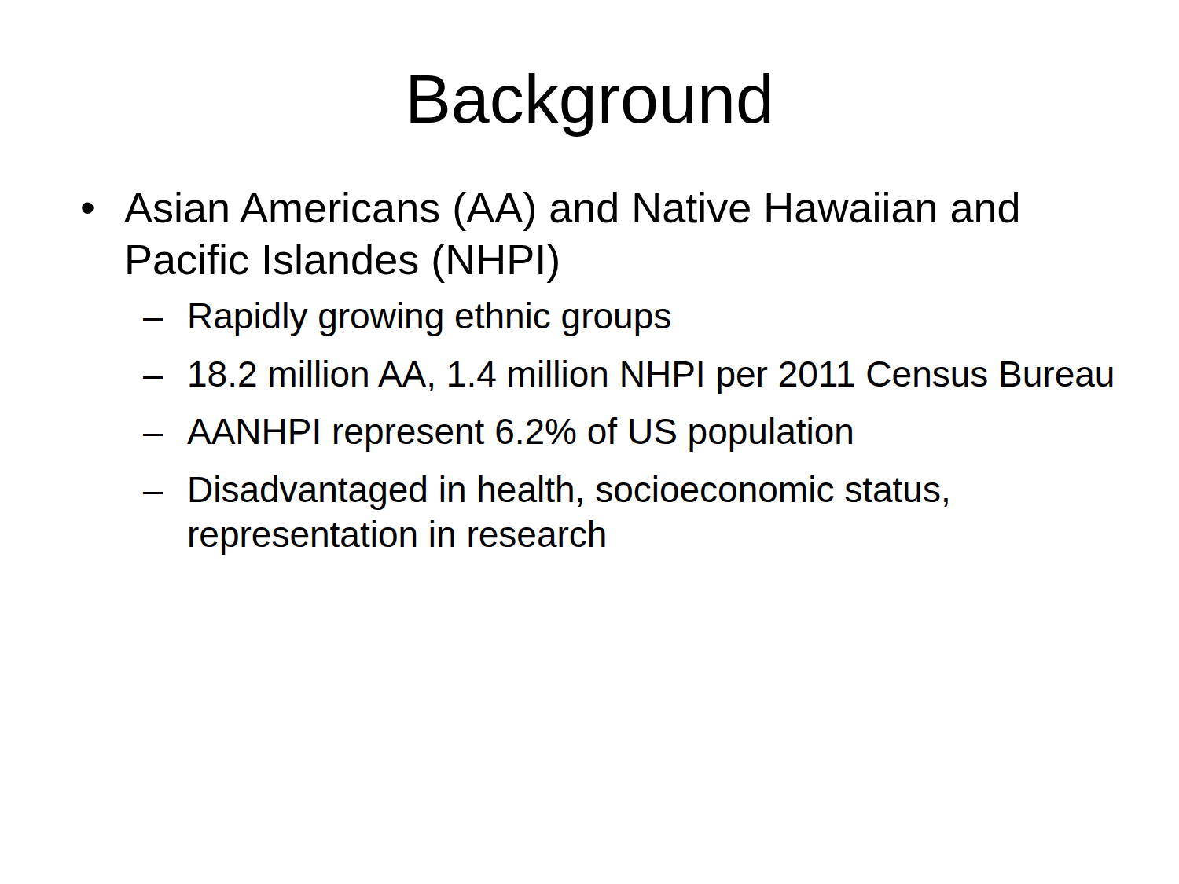Background
Asian Americans (AA) and Native Hawaiian and Pacific Islandes (NHPI)
Rapidly growing ethnic groups
18.2 million AA, 1.4 million NHPI per 2011 Census Bureau
AANHPI represent 6.2% of US population
Disadvantaged in health, socioeconomic status, representation in research